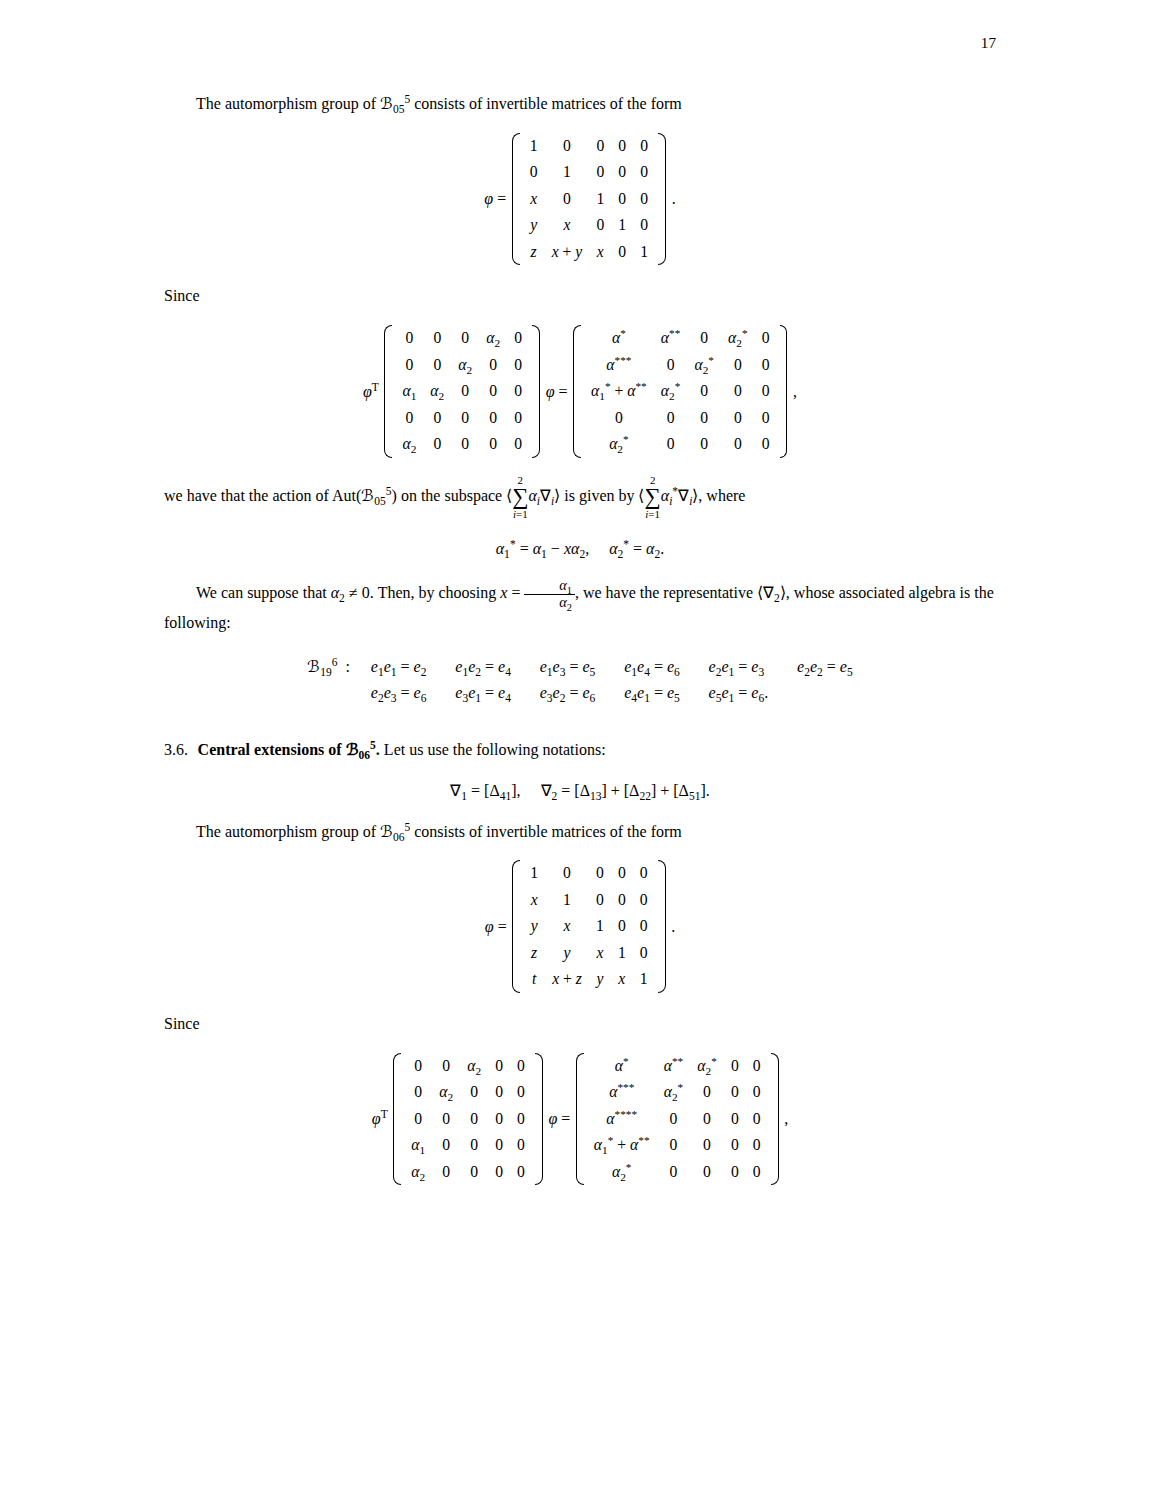17
The automorphism group of ℬ055 consists of invertible matrices of the form
φ =
| 1 | 0 | 0 | 0 | 0 |
| 0 | 1 | 0 | 0 | 0 |
| x | 0 | 1 | 0 | 0 |
| y | x | 0 | 1 | 0 |
| z | x + y | x | 0 | 1 |
.
Since
φT
| 0 | 0 | 0 | α 2 | 0 |
| 0 | 0 | α 2 | 0 | 0 |
| α 1 | α 2 | 0 | 0 | 0 |
| 0 | 0 | 0 | 0 | 0 |
| α 2 | 0 | 0 | 0 | 0 |
φ =
| α * | α ** | 0 | α 2 * | 0 |
| α *** | 0 | α 2 * | 0 | 0 |
| α 1 * + α ** | α 2 * | 0 | 0 | 0 |
| 0 | 0 | 0 | 0 | 0 |
| α 2 * | 0 | 0 | 0 | 0 |
,
we have that the action of Aut(ℬ055) on the subspace ⟨2∑i=1 αi∇i⟩ is given by ⟨2∑i=1 αi*∇i⟩, where
α1* = α1 − xα2, α2* = α2.
We can suppose that α2 ≠ 0. Then, by choosing x = α1 α2, we have the representative ⟨∇2⟩, whose associated algebra is the following:
| ℬ 19 6 : | e 1 e 1 = e 2 | e 1 e 2 = e 4 | e 1 e 3 = e 5 | e 1 e 4 = e 6 | e 2 e 1 = e 3 | e 2 e 2 = e 5 |
| | e 2 e 3 = e 6 | e 3 e 1 = e 4 | e 3 e 2 = e 6 | e 4 e 1 = e 5 | e 5 e 1 = e 6 . | |
3.6. Central extensions of ℬ065. Let us use the following notations:
∇1 = [Δ41], ∇2 = [Δ13] + [Δ22] + [Δ51].
The automorphism group of ℬ065 consists of invertible matrices of the form
φ =
| 1 | 0 | 0 | 0 | 0 |
| x | 1 | 0 | 0 | 0 |
| y | x | 1 | 0 | 0 |
| z | y | x | 1 | 0 |
| t | x + z | y | x | 1 |
.
Since
φT
| 0 | 0 | α 2 | 0 | 0 |
| 0 | α 2 | 0 | 0 | 0 |
| 0 | 0 | 0 | 0 | 0 |
| α 1 | 0 | 0 | 0 | 0 |
| α 2 | 0 | 0 | 0 | 0 |
φ =
| α * | α ** | α 2 * | 0 | 0 |
| α *** | α 2 * | 0 | 0 | 0 |
| α **** | 0 | 0 | 0 | 0 |
| α 1 * + α ** | 0 | 0 | 0 | 0 |
| α 2 * | 0 | 0 | 0 | 0 |
,